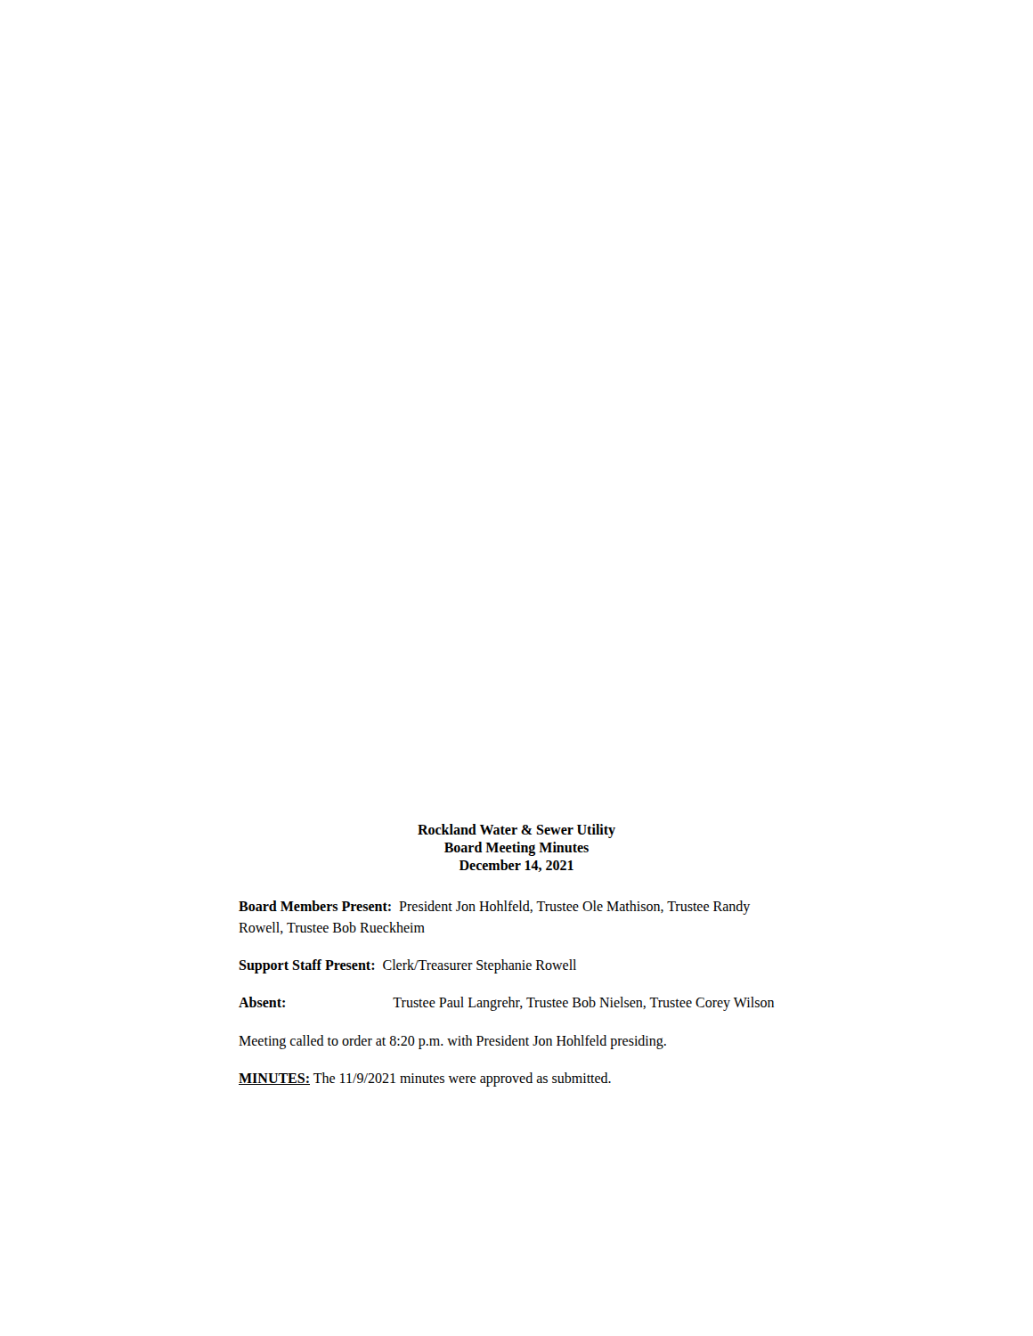Rockland Water & Sewer Utility Board Meeting Minutes December 14, 2021
Board Members Present: President Jon Hohlfeld, Trustee Ole Mathison, Trustee Randy Rowell, Trustee Bob Rueckheim
Support Staff Present: Clerk/Treasurer Stephanie Rowell
Absent: Trustee Paul Langrehr, Trustee Bob Nielsen, Trustee Corey Wilson
Meeting called to order at 8:20 p.m. with President Jon Hohlfeld presiding.
MINUTES: The 11/9/2021 minutes were approved as submitted.